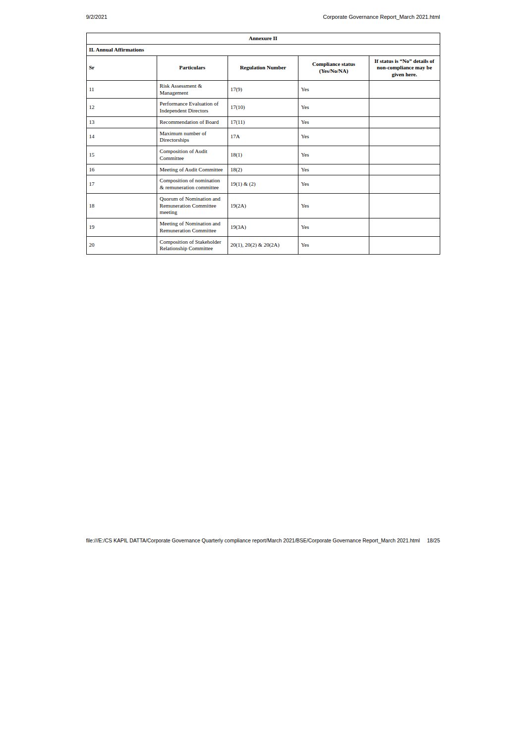9/2/2021
Corporate Governance Report_March 2021.html
| Annexure II |
| II. Annual Affirmations |
| Sr | Particulars | Regulation Number | Compliance status (Yes/No/NA) | If status is “No” details of non-compliance may be given here. |
| 11 | Risk Assessment & Management | 17(9) | Yes | |
| 12 | Performance Evaluation of Independent Directors | 17(10) | Yes | |
| 13 | Recommendation of Board | 17(11) | Yes | |
| 14 | Maximum number of Directorships | 17A | Yes | |
| 15 | Composition of Audit Committee | 18(1) | Yes | |
| 16 | Meeting of Audit Committee | 18(2) | Yes | |
| 17 | Composition of nomination & remuneration committee | 19(1) & (2) | Yes | |
| 18 | Quorum of Nomination and Remuneration Committee meeting | 19(2A) | Yes | |
| 19 | Meeting of Nomination and Remuneration Committee | 19(3A) | Yes | |
| 20 | Composition of Stakeholder Relationship Committee | 20(1), 20(2) & 20(2A) | Yes | |
file:///E:/CS KAPIL DATTA/Corporate Governance Quarterly compliance report/March 2021/BSE/Corporate Governance Report_March 2021.html
18/25